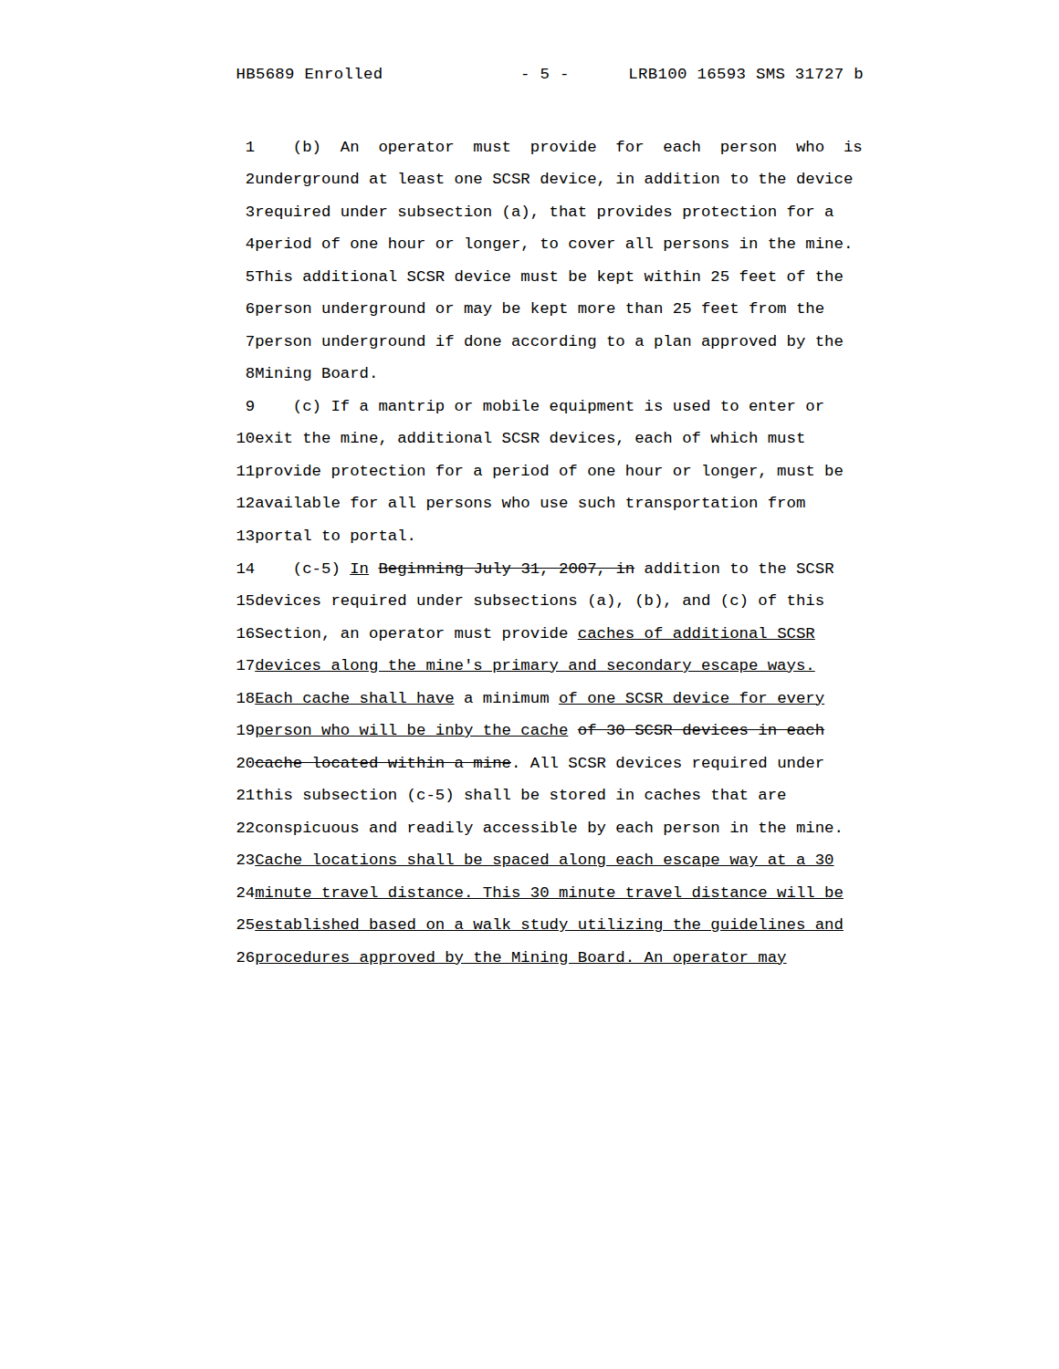HB5689 Enrolled - 5 - LRB100 16593 SMS 31727 b
| 1 | (b) An operator must provide for each person who is |
| 2 | underground at least one SCSR device, in addition to the device |
| 3 | required under subsection (a), that provides protection for a |
| 4 | period of one hour or longer, to cover all persons in the mine. |
| 5 | This additional SCSR device must be kept within 25 feet of the |
| 6 | person underground or may be kept more than 25 feet from the |
| 7 | person underground if done according to a plan approved by the |
| 8 | Mining Board. |
| 9 | (c) If a mantrip or mobile equipment is used to enter or |
| 10 | exit the mine, additional SCSR devices, each of which must |
| 11 | provide protection for a period of one hour or longer, must be |
| 12 | available for all persons who use such transportation from |
| 13 | portal to portal. |
| 14 | (c-5) In Beginning July 31, 2007, in addition to the SCSR |
| 15 | devices required under subsections (a), (b), and (c) of this |
| 16 | Section, an operator must provide caches of additional SCSR |
| 17 | devices along the mine's primary and secondary escape ways. |
| 18 | Each cache shall have a minimum of one SCSR device for every |
| 19 | person who will be inby the cache of 30 SCSR devices in each |
| 20 | cache located within a mine . All SCSR devices required under |
| 21 | this subsection (c-5) shall be stored in caches that are |
| 22 | conspicuous and readily accessible by each person in the mine. |
| 23 | Cache locations shall be spaced along each escape way at a 30 |
| 24 | minute travel distance. This 30 minute travel distance will be |
| 25 | established based on a walk study utilizing the guidelines and |
| 26 | procedures approved by the Mining Board. An operator may |